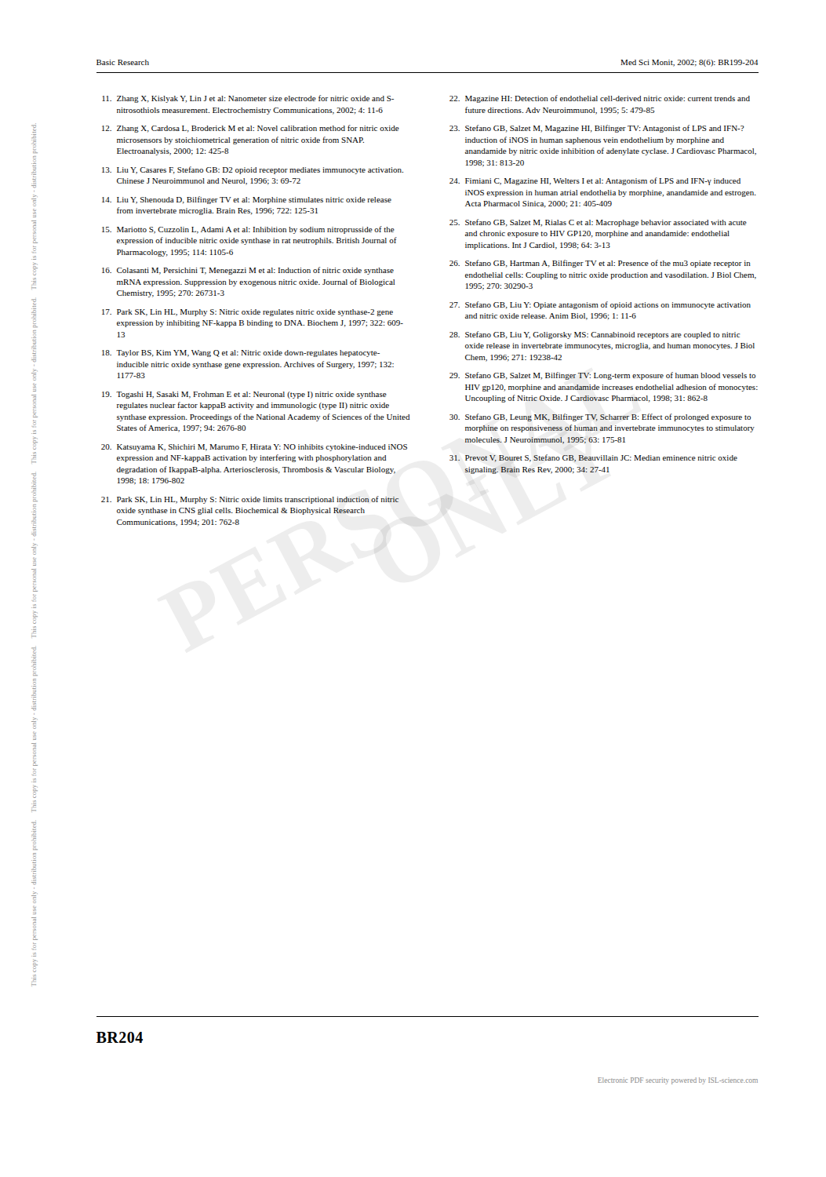This copy is for personal use only - distribution prohibited. This copy is for personal use only - distribution prohibited. This copy is for personal use only - distribution prohibited. This copy is for personal use only - distribution prohibited. This copy is for personal use only - distribution prohibited.
Basic Research
Med Sci Monit, 2002; 8(6): BR199-204
PERSONAL
ONLY
11. Zhang X, Kislyak Y, Lin J et al: Nanometer size electrode for nitric oxide and S-nitrosothiols measurement. Electrochemistry Communications, 2002; 4: 11-6
12. Zhang X, Cardosa L, Broderick M et al: Novel calibration method for nitric oxide microsensors by stoichiometrical generation of nitric oxide from SNAP. Electroanalysis, 2000; 12: 425-8
13. Liu Y, Casares F, Stefano GB: D2 opioid receptor mediates immunocyte activation. Chinese J Neuroimmunol and Neurol, 1996; 3: 69-72
14. Liu Y, Shenouda D, Bilfinger TV et al: Morphine stimulates nitric oxide release from invertebrate microglia. Brain Res, 1996; 722: 125-31
15. Mariotto S, Cuzzolin L, Adami A et al: Inhibition by sodium nitroprusside of the expression of inducible nitric oxide synthase in rat neutrophils. British Journal of Pharmacology, 1995; 114: 1105-6
16. Colasanti M, Persichini T, Menegazzi M et al: Induction of nitric oxide synthase mRNA expression. Suppression by exogenous nitric oxide. Journal of Biological Chemistry, 1995; 270: 26731-3
17. Park SK, Lin HL, Murphy S: Nitric oxide regulates nitric oxide synthase-2 gene expression by inhibiting NF-kappa B binding to DNA. Biochem J, 1997; 322: 609-13
18. Taylor BS, Kim YM, Wang Q et al: Nitric oxide down-regulates hepatocyte-inducible nitric oxide synthase gene expression. Archives of Surgery, 1997; 132: 1177-83
19. Togashi H, Sasaki M, Frohman E et al: Neuronal (type I) nitric oxide synthase regulates nuclear factor kappaB activity and immunologic (type II) nitric oxide synthase expression. Proceedings of the National Academy of Sciences of the United States of America, 1997; 94: 2676-80
20. Katsuyama K, Shichiri M, Marumo F, Hirata Y: NO inhibits cytokine-induced iNOS expression and NF-kappaB activation by interfering with phosphorylation and degradation of IkappaB-alpha. Arteriosclerosis, Thrombosis & Vascular Biology, 1998; 18: 1796-802
21. Park SK, Lin HL, Murphy S: Nitric oxide limits transcriptional induction of nitric oxide synthase in CNS glial cells. Biochemical & Biophysical Research Communications, 1994; 201: 762-8
22. Magazine HI: Detection of endothelial cell-derived nitric oxide: current trends and future directions. Adv Neuroimmunol, 1995; 5: 479-85
23. Stefano GB, Salzet M, Magazine HI, Bilfinger TV: Antagonist of LPS and IFN-? induction of iNOS in human saphenous vein endothelium by morphine and anandamide by nitric oxide inhibition of adenylate cyclase. J Cardiovasc Pharmacol, 1998; 31: 813-20
24. Fimiani C, Magazine HI, Welters I et al: Antagonism of LPS and IFN-γ induced iNOS expression in human atrial endothelia by morphine, anandamide and estrogen. Acta Pharmacol Sinica, 2000; 21: 405-409
25. Stefano GB, Salzet M, Rialas C et al: Macrophage behavior associated with acute and chronic exposure to HIV GP120, morphine and anandamide: endothelial implications. Int J Cardiol, 1998; 64: 3-13
26. Stefano GB, Hartman A, Bilfinger TV et al: Presence of the mu3 opiate receptor in endothelial cells: Coupling to nitric oxide production and vasodilation. J Biol Chem, 1995; 270: 30290-3
27. Stefano GB, Liu Y: Opiate antagonism of opioid actions on immunocyte activation and nitric oxide release. Anim Biol, 1996; 1: 11-6
28. Stefano GB, Liu Y, Goligorsky MS: Cannabinoid receptors are coupled to nitric oxide release in invertebrate immunocytes, microglia, and human monocytes. J Biol Chem, 1996; 271: 19238-42
29. Stefano GB, Salzet M, Bilfinger TV: Long-term exposure of human blood vessels to HIV gp120, morphine and anandamide increases endothelial adhesion of monocytes: Uncoupling of Nitric Oxide. J Cardiovasc Pharmacol, 1998; 31: 862-8
30. Stefano GB, Leung MK, Bilfinger TV, Scharrer B: Effect of prolonged exposure to morphine on responsiveness of human and invertebrate immunocytes to stimulatory molecules. J Neuroimmunol, 1995; 63: 175-81
31. Prevot V, Bouret S, Stefano GB, Beauvillain JC: Median eminence nitric oxide signaling. Brain Res Rev, 2000; 34: 27-41
BR204
Electronic PDF security powered by ISL-science.com